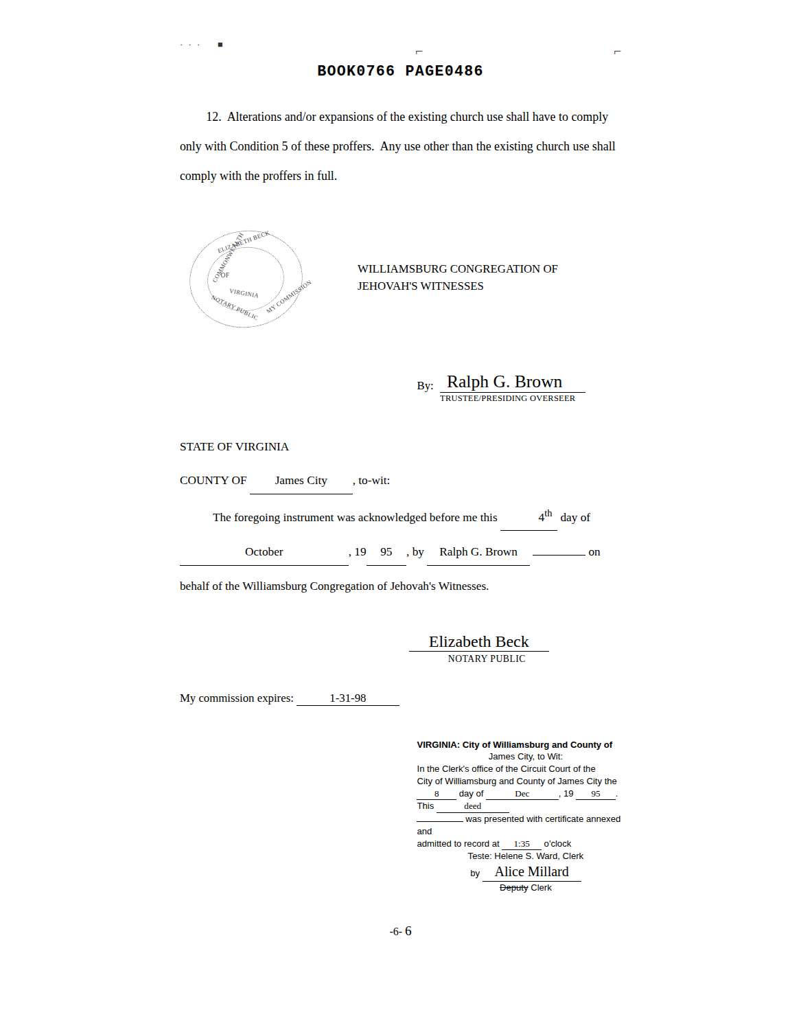· · · ■ ⌐ ⌐
BOOK0766 PAGE0486
12. Alterations and/or expansions of the existing church use shall have to comply only with Condition 5 of these proffers. Any use other than the existing church use shall comply with the proffers in full.
ELIZABETH BECK COMMONWEALTH OF VIRGINIA NOTARY PUBLIC MY COMMISSION
WILLIAMSBURG CONGREGATION OF
JEHOVAH'S WITNESSES
By: Ralph G. Brown
TRUSTEE/PRESIDING OVERSEER
STATE OF VIRGINIA
COUNTY OF James City, to-wit:
The foregoing instrument was acknowledged before me this 4th day of
October, 1995, by Ralph G. Brown on
behalf of the Williamsburg Congregation of Jehovah's Witnesses.
Elizabeth Beck
NOTARY PUBLIC
My commission expires: 1-31-98
VIRGINIA: City of Williamsburg and County of
James City, to Wit:
In the Clerk's office of the Circuit Court of the
City of Williamsburg and County of James City the
8 day of Dec, 19 95. This deed
was presented with certificate annexed and
admitted to record at 1:35 o'clock
Teste: Helene S. Ward, Clerk
by Alice Millard
Deputy Clerk
-6- 6